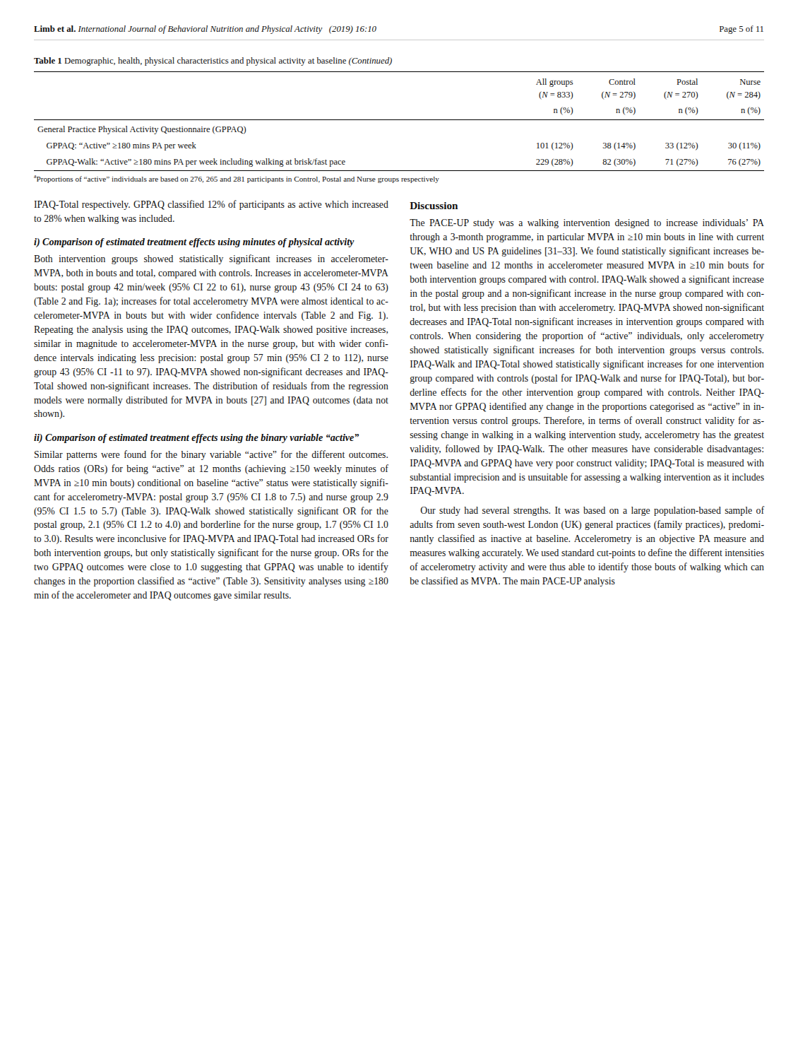Limb et al. International Journal of Behavioral Nutrition and Physical Activity (2019) 16:10
Page 5 of 11
Table 1 Demographic, health, physical characteristics and physical activity at baseline (Continued)
| | All groups ( N = 833) | Control ( N = 279) | Postal ( N = 270) | Nurse ( N = 284) |
| --- | --- | --- | --- | --- |
| | n (%) | n (%) | n (%) | n (%) |
| General Practice Physical Activity Questionnaire (GPPAQ) | | | | |
| GPPAQ: “Active” ≥180 mins PA per week | 101 (12%) | 38 (14%) | 33 (12%) | 30 (11%) |
| GPPAQ-Walk: “Active” ≥180 mins PA per week including walking at brisk/fast pace | 229 (28%) | 82 (30%) | 71 (27%) | 76 (27%) |
aProportions of “active” individuals are based on 276, 265 and 281 participants in Control, Postal and Nurse groups respectively
IPAQ-Total respectively. GPPAQ classified 12% of participants as active which increased to 28% when walking was included.
i) Comparison of estimated treatment effects using minutes of physical activity
Both intervention groups showed statistically significant increases in accelerometer-MVPA, both in bouts and total, compared with controls. Increases in accelerometer-MVPA bouts: postal group 42 min/week (95% CI 22 to 61), nurse group 43 (95% CI 24 to 63) (Table 2 and Fig. 1a); increases for total accelerometry MVPA were almost identical to accelerometer-MVPA in bouts but with wider confidence intervals (Table 2 and Fig. 1). Repeating the analysis using the IPAQ outcomes, IPAQ-Walk showed positive increases, similar in magnitude to accelerometer-MVPA in the nurse group, but with wider confidence intervals indicating less precision: postal group 57 min (95% CI 2 to 112), nurse group 43 (95% CI -11 to 97). IPAQ-MVPA showed non-significant decreases and IPAQ-Total showed non-significant increases. The distribution of residuals from the regression models were normally distributed for MVPA in bouts [27] and IPAQ outcomes (data not shown).
ii) Comparison of estimated treatment effects using the binary variable “active”
Similar patterns were found for the binary variable “active” for the different outcomes. Odds ratios (ORs) for being “active” at 12 months (achieving ≥150 weekly minutes of MVPA in ≥10 min bouts) conditional on baseline “active” status were statistically significant for accelerometry-MVPA: postal group 3.7 (95% CI 1.8 to 7.5) and nurse group 2.9 (95% CI 1.5 to 5.7) (Table 3). IPAQ-Walk showed statistically significant OR for the postal group, 2.1 (95% CI 1.2 to 4.0) and borderline for the nurse group, 1.7 (95% CI 1.0 to 3.0). Results were inconclusive for IPAQ-MVPA and IPAQ-Total had increased ORs for both intervention groups, but only statistically significant for the nurse group. ORs for the two GPPAQ outcomes were close to 1.0 suggesting that GPPAQ was unable to identify changes in the proportion classified as “active” (Table 3). Sensitivity analyses using ≥180 min of the accelerometer and IPAQ outcomes gave similar results.
Discussion
The PACE-UP study was a walking intervention designed to increase individuals’ PA through a 3-month programme, in particular MVPA in ≥10 min bouts in line with current UK, WHO and US PA guidelines [31–33]. We found statistically significant increases between baseline and 12 months in accelerometer measured MVPA in ≥10 min bouts for both intervention groups compared with control. IPAQ-Walk showed a significant increase in the postal group and a non-significant increase in the nurse group compared with control, but with less precision than with accelerometry. IPAQ-MVPA showed non-significant decreases and IPAQ-Total non-significant increases in intervention groups compared with controls. When considering the proportion of “active” individuals, only accelerometry showed statistically significant increases for both intervention groups versus controls. IPAQ-Walk and IPAQ-Total showed statistically significant increases for one intervention group compared with controls (postal for IPAQ-Walk and nurse for IPAQ-Total), but borderline effects for the other intervention group compared with controls. Neither IPAQ-MVPA nor GPPAQ identified any change in the proportions categorised as “active” in intervention versus control groups. Therefore, in terms of overall construct validity for assessing change in walking in a walking intervention study, accelerometry has the greatest validity, followed by IPAQ-Walk. The other measures have considerable disadvantages: IPAQ-MVPA and GPPAQ have very poor construct validity; IPAQ-Total is measured with substantial imprecision and is unsuitable for assessing a walking intervention as it includes IPAQ-MVPA.
Our study had several strengths. It was based on a large population-based sample of adults from seven south-west London (UK) general practices (family practices), predominantly classified as inactive at baseline. Accelerometry is an objective PA measure and measures walking accurately. We used standard cut-points to define the different intensities of accelerometry activity and were thus able to identify those bouts of walking which can be classified as MVPA. The main PACE-UP analysis